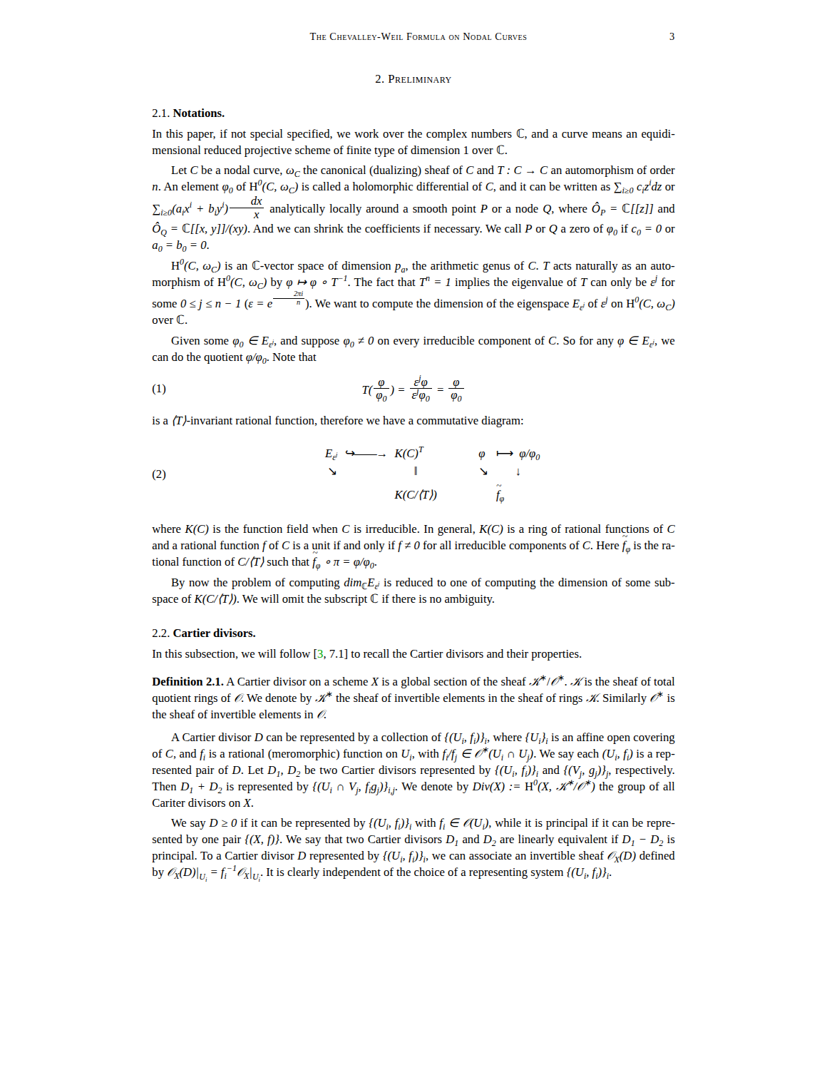The Chevalley-Weil Formula on Nodal Curves 3
2. Preliminary
2.1. Notations.
In this paper, if not special specified, we work over the complex numbers ℂ, and a curve means an equidimensional reduced projective scheme of finite type of dimension 1 over ℂ.
Let C be a nodal curve, ωC the canonical (dualizing) sheaf of C and T : C → C an automorphism of order n. An element φ0 of H0(C, ωC) is called a holomorphic differential of C, and it can be written as ∑i≥0 cizidz or ∑i≥0(aixi + biyi)dx x analytically locally around a smooth point P or a node Q, where ÔP = ℂ[[z]] and ÔQ = ℂ[[x, y]]/(xy). And we can shrink the coefficients if necessary. We call P or Q a zero of φ0 if c0 = 0 or a0 = b0 = 0.
H0(C, ωC) is an ℂ-vector space of dimension pa, the arithmetic genus of C. T acts naturally as an automorphism of H0(C, ωC) by φ ↦ φ ∘ T−1. The fact that Tn = 1 implies the eigenvalue of T can only be εj for some 0 ≤ j ≤ n − 1 (ε = e2πi n). We want to compute the dimension of the eigenspace Eεj of εj on H0(C, ωC) over ℂ.
Given some φ0 ∈ Eεj, and suppose φ0 ≠ 0 on every irreducible component of C. So for any φ ∈ Eεj, we can do the quotient φ/φ0. Note that
(1) T(φφ0) = εjφ εjφ0 = φφ0
is a ⟨T⟩-invariant rational function, therefore we have a commutative diagram:
(2)
Eεj ↪——→ K(C)T φ ⟼ φ/φ0 ↘ ‖ ↘ ↓ K(C/⟨T⟩) fφ
where K(C) is the function field when C is irreducible. In general, K(C) is a ring of rational functions of C and a rational function f of C is a unit if and only if f ≠ 0 for all irreducible components of C. Here fφ is the rational function of C/⟨T⟩ such that fφ ∘ π = φ/φ0.
By now the problem of computing dimℂEεj is reduced to one of computing the dimension of some subspace of K(C/⟨T⟩). We will omit the subscript ℂ if there is no ambiguity.
2.2. Cartier divisors.
In this subsection, we will follow [3, 7.1] to recall the Cartier divisors and their properties.
Definition 2.1. A Cartier divisor on a scheme X is a global section of the sheaf 𝒦∗/𝒪∗. 𝒦 is the sheaf of total quotient rings of 𝒪. We denote by 𝒦∗ the sheaf of invertible elements in the sheaf of rings 𝒦. Similarly 𝒪∗ is the sheaf of invertible elements in 𝒪.
A Cartier divisor D can be represented by a collection of {(Ui, fi)}i, where {Ui}i is an affine open covering of C, and fi is a rational (meromorphic) function on Ui, with fi/fj ∈ 𝒪∗(Ui ∩ Uj). We say each (Ui, fi) is a represented pair of D. Let D1, D2 be two Cartier divisors represented by {(Ui, fi)}i and {(Vj, gj)}j, respectively. Then D1 + D2 is represented by {(Ui ∩ Vj, figj)}i,j. We denote by Div(X) := H0(X, 𝒦∗/𝒪∗) the group of all Cariter divisors on X.
We say D ≥ 0 if it can be represented by {(Ui, fi)}i with fi ∈ 𝒪(Ui), while it is principal if it can be represented by one pair {(X, f)}. We say that two Cartier divisors D1 and D2 are linearly equivalent if D1 − D2 is principal. To a Cartier divisor D represented by {(Ui, fi)}i, we can associate an invertible sheaf 𝒪X(D) defined by 𝒪X(D)|Ui = fi−1𝒪X|Ui. It is clearly independent of the choice of a representing system {(Ui, fi)}i.